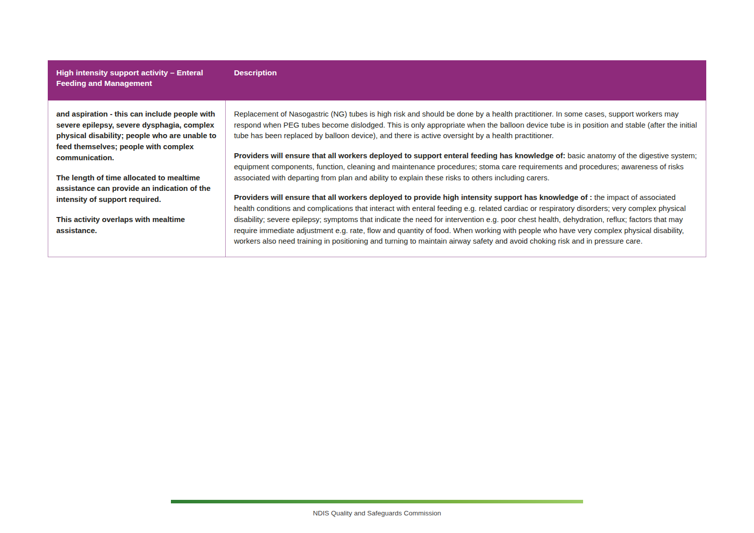| High intensity support activity – Enteral Feeding and Management | Description |
| --- | --- |
| and aspiration - this can include people with severe epilepsy, severe dysphagia, complex physical disability; people who are unable to feed themselves; people with complex communication. The length of time allocated to mealtime assistance can provide an indication of the intensity of support required. This activity overlaps with mealtime assistance. | Replacement of Nasogastric (NG) tubes is high risk and should be done by a health practitioner. In some cases, support workers may respond when PEG tubes become dislodged. This is only appropriate when the balloon device tube is in position and stable (after the initial tube has been replaced by balloon device), and there is active oversight by a health practitioner. Providers will ensure that all workers deployed to support enteral feeding has knowledge of: basic anatomy of the digestive system; equipment components, function, cleaning and maintenance procedures; stoma care requirements and procedures; awareness of risks associated with departing from plan and ability to explain these risks to others including carers. Providers will ensure that all workers deployed to provide high intensity support has knowledge of : the impact of associated health conditions and complications that interact with enteral feeding e.g. related cardiac or respiratory disorders; very complex physical disability; severe epilepsy; symptoms that indicate the need for intervention e.g. poor chest health, dehydration, reflux; factors that may require immediate adjustment e.g. rate, flow and quantity of food. When working with people who have very complex physical disability, workers also need training in positioning and turning to maintain airway safety and avoid choking risk and in pressure care. |
NDIS Quality and Safeguards Commission